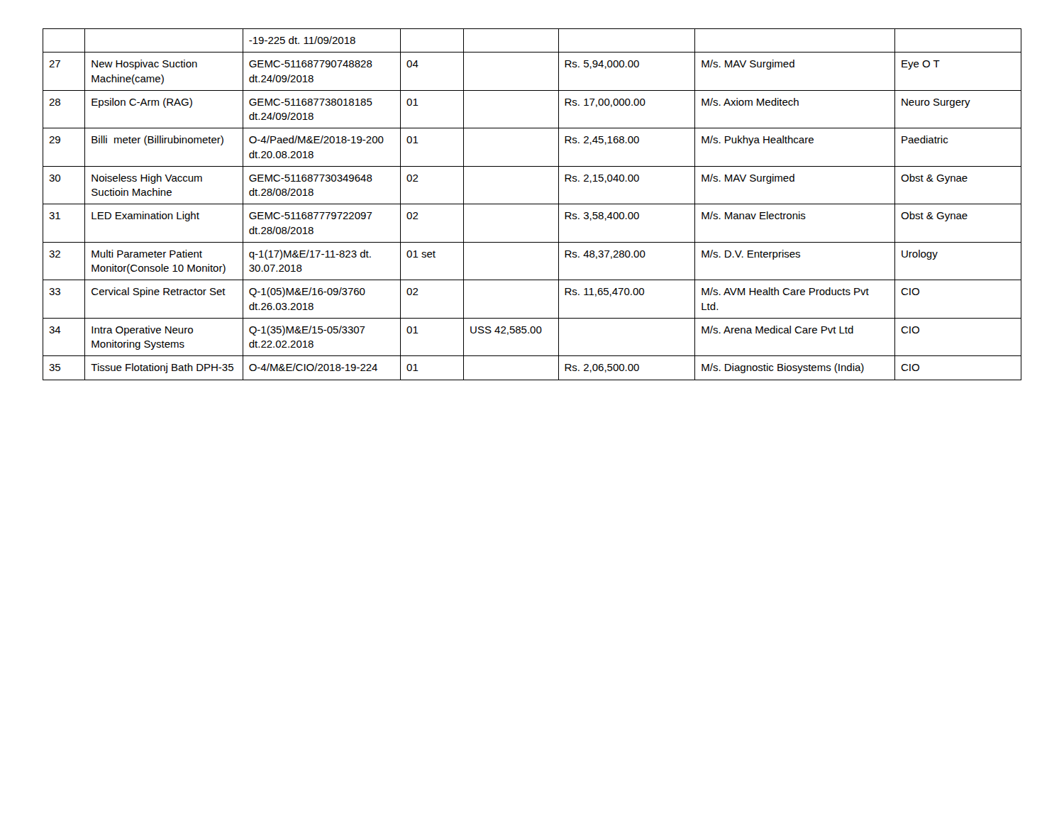| | | -19-225 dt. 11/09/2018 | | | | | |
| 27 | New Hospivac Suction Machine(came) | GEMC-511687790748828 dt.24/09/2018 | 04 | | Rs. 5,94,000.00 | M/s. MAV Surgimed | Eye O T |
| 28 | Epsilon C-Arm (RAG) | GEMC-511687738018185 dt.24/09/2018 | 01 | | Rs. 17,00,000.00 | M/s. Axiom Meditech | Neuro Surgery |
| 29 | Billi meter (Billirubinometer) | O-4/Paed/M&E/2018-19-200 dt.20.08.2018 | 01 | | Rs. 2,45,168.00 | M/s. Pukhya Healthcare | Paediatric |
| 30 | Noiseless High Vaccum Suctioin Machine | GEMC-511687730349648 dt.28/08/2018 | 02 | | Rs. 2,15,040.00 | M/s. MAV Surgimed | Obst & Gynae |
| 31 | LED Examination Light | GEMC-511687779722097 dt.28/08/2018 | 02 | | Rs. 3,58,400.00 | M/s. Manav Electronis | Obst & Gynae |
| 32 | Multi Parameter Patient Monitor(Console 10 Monitor) | q-1(17)M&E/17-11-823 dt. 30.07.2018 | 01 set | | Rs. 48,37,280.00 | M/s. D.V. Enterprises | Urology |
| 33 | Cervical Spine Retractor Set | Q-1(05)M&E/16-09/3760 dt.26.03.2018 | 02 | | Rs. 11,65,470.00 | M/s. AVM Health Care Products Pvt Ltd. | CIO |
| 34 | Intra Operative Neuro Monitoring Systems | Q-1(35)M&E/15-05/3307 dt.22.02.2018 | 01 | USS 42,585.00 | | M/s. Arena Medical Care Pvt Ltd | CIO |
| 35 | Tissue Flotationj Bath DPH-35 | O-4/M&E/CIO/2018-19-224 | 01 | | Rs. 2,06,500.00 | M/s. Diagnostic Biosystems (India) | CIO |